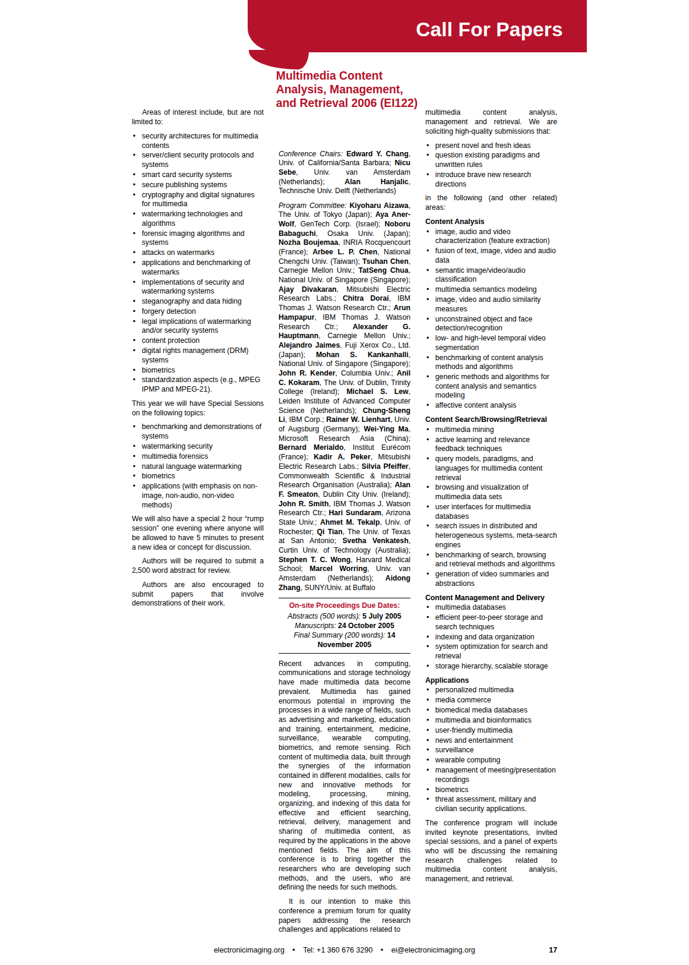Call For Papers
Multimedia Content Analysis, Management, and Retrieval 2006 (EI122)
Areas of interest include, but are not limited to:
security architectures for multimedia contents
server/client security protocols and systems
smart card security systems
secure publishing systems
cryptography and digital signatures for multimedia
watermarking technologies and algorithms
forensic imaging algorithms and systems
attacks on watermarks
applications and benchmarking of watermarks
implementations of security and watermarking systems
steganography and data hiding
forgery detection
legal implications of watermarking and/or security systems
content protection
digital rights management (DRM) systems
biometrics
standardization aspects (e.g., MPEG IPMP and MPEG-21).
This year we will have Special Sessions on the following topics:
benchmarking and demonstrations of systems
watermarking security
multimedia forensics
natural language watermarking
biometrics
applications (with emphasis on non-image, non-audio, non-video methods)
We will also have a special 2 hour “rump session” one evening where anyone will be allowed to have 5 minutes to present a new idea or concept for discussion.
Authors will be required to submit a 2,500 word abstract for review.
Authors are also encouraged to submit papers that involve demonstrations of their work.
Conference Chairs: Edward Y. Chang, Univ. of California/Santa Barbara; Nicu Sebe, Univ. van Amsterdam (Netherlands); Alan Hanjalic, Technische Univ. Delft (Netherlands)
Program Committee: Kiyoharu Aizawa, The Univ. of Tokyo (Japan); Aya Aner-Wolf, GenTech Corp. (Israel); Noboru Babaguchi, Osaka Univ. (Japan); Nozha Boujemaa, INRIA Rocquencourt (France); Arbee L. P. Chen, National Chengchi Univ. (Taiwan); Tsuhan Chen, Carnegie Mellon Univ.; TatSeng Chua, National Univ. of Singapore (Singapore); Ajay Divakaran, Mitsubishi Electric Research Labs.; Chitra Dorai, IBM Thomas J. Watson Research Ctr.; Arun Hampapur, IBM Thomas J. Watson Research Ctr.; Alexander G. Hauptmann, Carnegie Mellon Univ.; Alejandro Jaimes, Fuji Xerox Co., Ltd. (Japan); Mohan S. Kankanhalli, National Univ. of Singapore (Singapore); John R. Kender, Columbia Univ.; Anil C. Kokaram, The Univ. of Dublin, Trinity College (Ireland); Michael S. Lew, Leiden Institute of Advanced Computer Science (Netherlands); Chung-Sheng Li, IBM Corp.; Rainer W. Lienhart, Univ. of Augsburg (Germany); Wei-Ying Ma, Microsoft Research Asia (China); Bernard Merialdo, Institut Eurécom (France); Kadir A. Peker, Mitsubishi Electric Research Labs.; Silvia Pfeiffer, Commonwealth Scientific & Industrial Research Organisation (Australia); Alan F. Smeaton, Dublin City Univ. (Ireland); John R. Smith, IBM Thomas J. Watson Research Ctr.; Hari Sundaram, Arizona State Univ.; Ahmet M. Tekalp, Univ. of Rochester; Qi Tian, The Univ. of Texas at San Antonio; Svetha Venkatesh, Curtin Univ. of Technology (Australia); Stephen T. C. Wong, Harvard Medical School; Marcel Worring, Univ. van Amsterdam (Netherlands); Aidong Zhang, SUNY/Univ. at Buffalo
On-site Proceedings Due Dates:
Abstracts (500 words): 5 July 2005
Manuscripts: 24 October 2005
Final Summary (200 words): 14 November 2005
Recent advances in computing, communications and storage technology have made multimedia data become prevalent. Multimedia has gained enormous potential in improving the processes in a wide range of fields, such as advertising and marketing, education and training, entertainment, medicine, surveillance, wearable computing, biometrics, and remote sensing. Rich content of multimedia data, built through the synergies of the information contained in different modalities, calls for new and innovative methods for modeling, processing, mining, organizing, and indexing of this data for effective and efficient searching, retrieval, delivery, management and sharing of multimedia content, as required by the applications in the above mentioned fields. The aim of this conference is to bring together the researchers who are developing such methods, and the users, who are defining the needs for such methods.
It is our intention to make this conference a premium forum for quality papers addressing the research challenges and applications related to
multimedia content analysis, management and retrieval. We are soliciting high-quality submissions that:
present novel and fresh ideas
question existing paradigms and unwritten rules
introduce brave new research directions
in the following (and other related) areas:
Content Analysis
image, audio and video characterization (feature extraction)
fusion of text, image, video and audio data
semantic image/video/audio classification
multimedia semantics modeling
image, video and audio similarity measures
unconstrained object and face detection/recognition
low- and high-level temporal video segmentation
benchmarking of content analysis methods and algorithms
generic methods and algorithms for content analysis and semantics modeling
affective content analysis
Content Search/Browsing/Retrieval
multimedia mining
active learning and relevance feedback techniques
query models, paradigms, and languages for multimedia content retrieval
browsing and visualization of multimedia data sets
user interfaces for multimedia databases
search issues in distributed and heterogeneous systems, meta-search engines
benchmarking of search, browsing and retrieval methods and algorithms
generation of video summaries and abstractions
Content Management and Delivery
multimedia databases
efficient peer-to-peer storage and search techniques
indexing and data organization
system optimization for search and retrieval
storage hierarchy, scalable storage
Applications
personalized multimedia
media commerce
biomedical media databases
multimedia and bioinformatics
user-friendly multimedia
news and entertainment
surveillance
wearable computing
management of meeting/presentation recordings
biometrics
threat assessment, military and civilian security applications.
The conference program will include invited keynote presentations, invited special sessions, and a panel of experts who will be discussing the remaining research challenges related to multimedia content analysis, management, and retrieval.
electronicimaging.org • Tel: +1 360 676 3290 • ei@electronicimaging.org 17